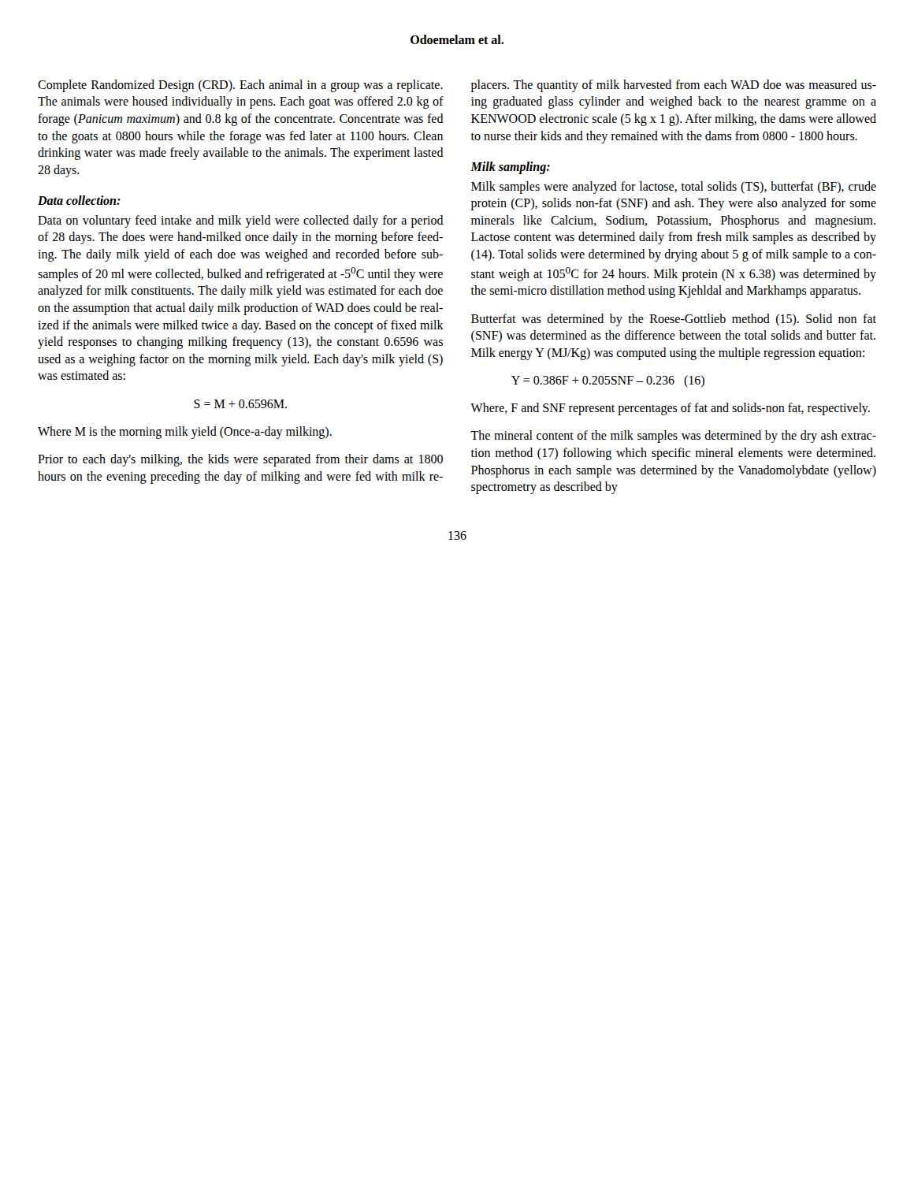Odoemelam et al.
Complete Randomized Design (CRD). Each animal in a group was a replicate. The animals were housed individually in pens. Each goat was offered 2.0 kg of forage (Panicum maximum) and 0.8 kg of the concentrate. Concentrate was fed to the goats at 0800 hours while the forage was fed later at 1100 hours. Clean drinking water was made freely available to the animals. The experiment lasted 28 days.
Data collection:
Data on voluntary feed intake and milk yield were collected daily for a period of 28 days. The does were hand-milked once daily in the morning before feeding. The daily milk yield of each doe was weighed and recorded before sub-samples of 20 ml were collected, bulked and refrigerated at -50C until they were analyzed for milk constituents. The daily milk yield was estimated for each doe on the assumption that actual daily milk production of WAD does could be realized if the animals were milked twice a day. Based on the concept of fixed milk yield responses to changing milking frequency (13), the constant 0.6596 was used as a weighing factor on the morning milk yield. Each day's milk yield (S) was estimated as:
S = M + 0.6596M.
Where M is the morning milk yield (Once-a-day milking).
Prior to each day's milking, the kids were separated from their dams at 1800 hours on the evening preceding the day of milking and were fed with milk replacers. The quantity of milk harvested from each WAD doe was measured using graduated glass cylinder and weighed back to the nearest gramme on a KENWOOD electronic scale (5 kg x 1 g). After milking, the dams were allowed to nurse their kids and they remained with the dams from 0800 - 1800 hours.
Milk sampling:
Milk samples were analyzed for lactose, total solids (TS), butterfat (BF), crude protein (CP), solids non-fat (SNF) and ash. They were also analyzed for some minerals like Calcium, Sodium, Potassium, Phosphorus and magnesium. Lactose content was determined daily from fresh milk samples as described by (14). Total solids were determined by drying about 5 g of milk sample to a constant weigh at 1050C for 24 hours. Milk protein (N x 6.38) was determined by the semi-micro distillation method using Kjehldal and Markhamps apparatus.
Butterfat was determined by the Roese-Gottlieb method (15). Solid non fat (SNF) was determined as the difference between the total solids and butter fat. Milk energy Y (MJ/Kg) was computed using the multiple regression equation:
Y = 0.386F + 0.205SNF – 0.236 (16)
Where, F and SNF represent percentages of fat and solids-non fat, respectively.
The mineral content of the milk samples was determined by the dry ash extraction method (17) following which specific mineral elements were determined. Phosphorus in each sample was determined by the Vanadomolybdate (yellow) spectrometry as described by
136